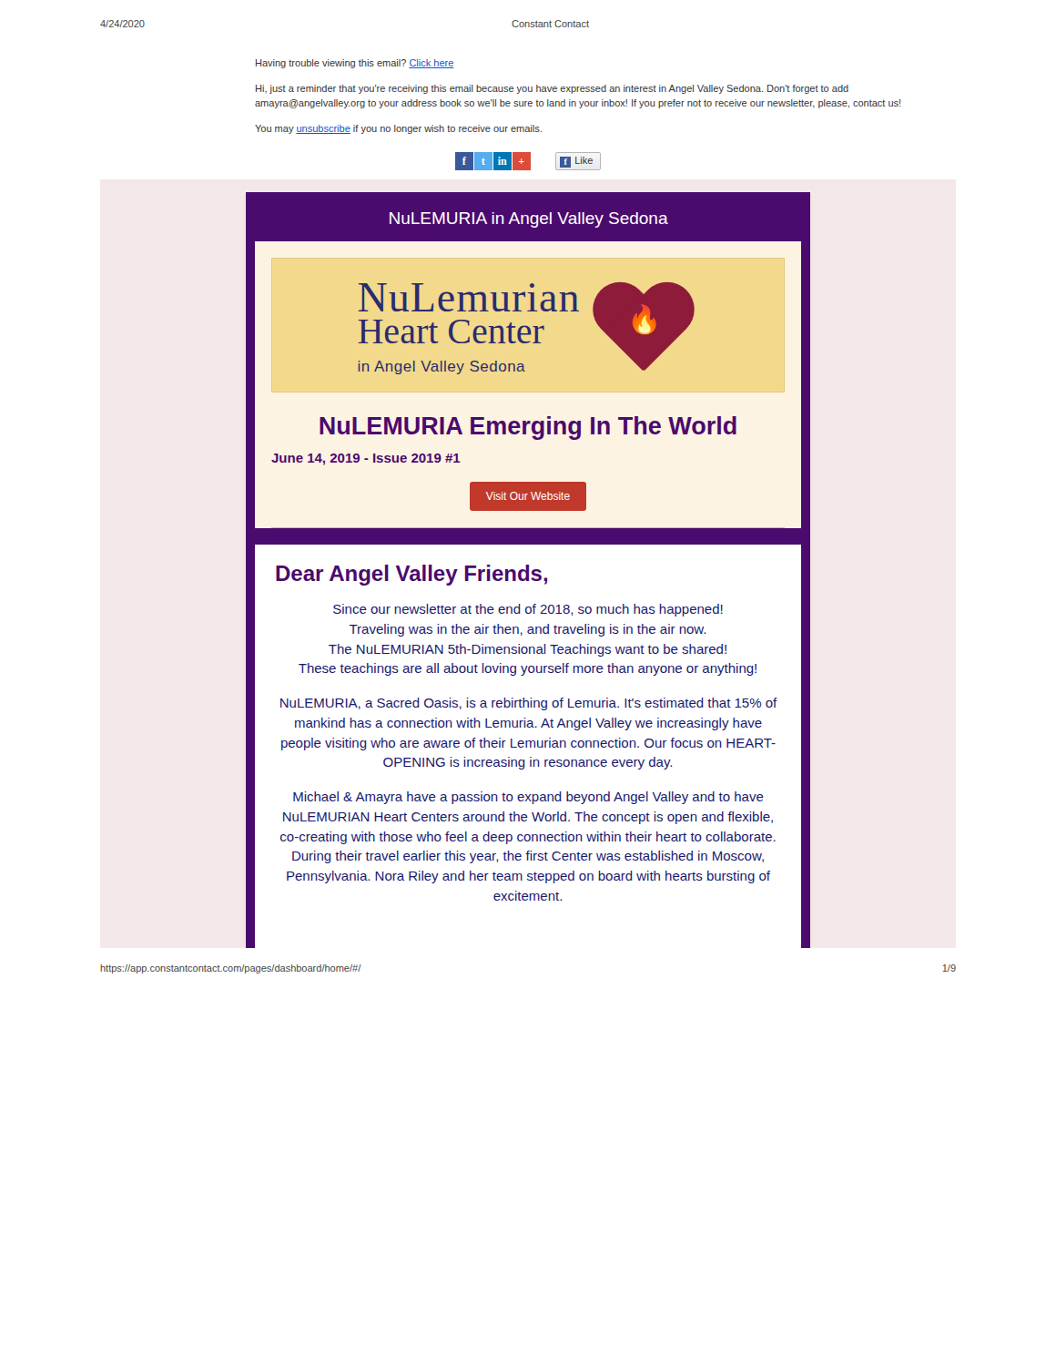4/24/2020 Constant Contact
Having trouble viewing this email? Click here
Hi, just a reminder that you're receiving this email because you have expressed an interest in Angel Valley Sedona. Don't forget to add amayra@angelvalley.org to your address book so we'll be sure to land in your inbox! If you prefer not to receive our newsletter, please, contact us!
You may unsubscribe if you no longer wish to receive our emails.
ftin+ f Like
NuLEMURIA in Angel Valley Sedona
NuLemurian
Heart Center
in Angel Valley Sedona
🔥
NuLEMURIA Emerging In The World
June 14, 2019 - Issue 2019 #1
Visit Our Website
Dear Angel Valley Friends,
Since our newsletter at the end of 2018, so much has happened!
Traveling was in the air then, and traveling is in the air now.
The NuLEMURIAN 5th-Dimensional Teachings want to be shared!
These teachings are all about loving yourself more than anyone or anything!
NuLEMURIA, a Sacred Oasis, is a rebirthing of Lemuria. It's estimated that 15% of mankind has a connection with Lemuria. At Angel Valley we increasingly have people visiting who are aware of their Lemurian connection. Our focus on HEART-OPENING is increasing in resonance every day.
Michael & Amayra have a passion to expand beyond Angel Valley and to have NuLEMURIAN Heart Centers around the World. The concept is open and flexible, co-creating with those who feel a deep connection within their heart to collaborate. During their travel earlier this year, the first Center was established in Moscow, Pennsylvania. Nora Riley and her team stepped on board with hearts bursting of excitement.
https://app.constantcontact.com/pages/dashboard/home/#/ 1/9